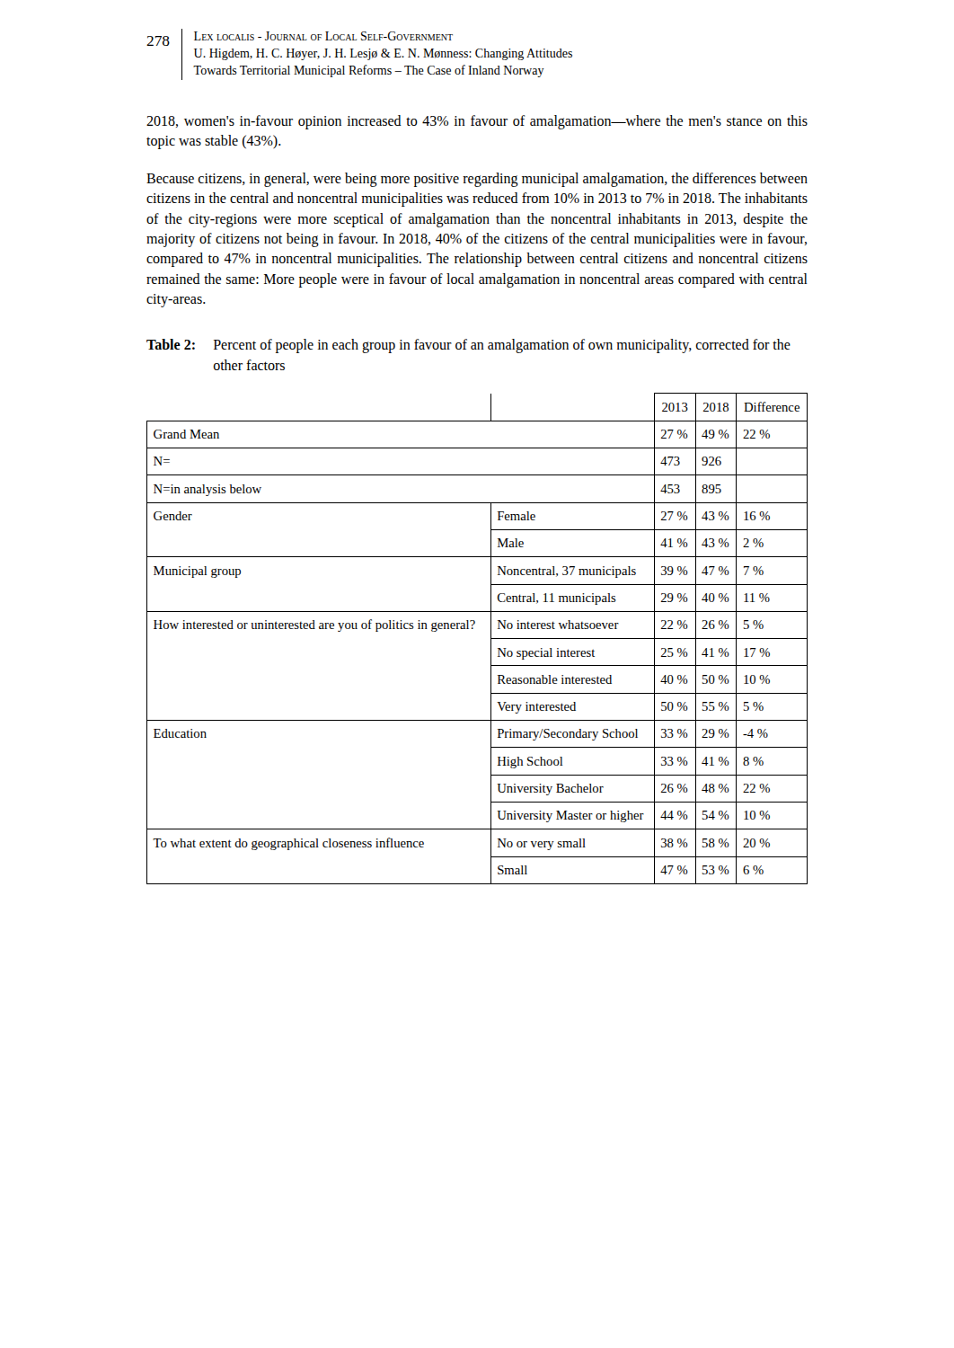278
Lex localis - Journal of Local Self-Government
U. Higdem, H. C. Høyer, J. H. Lesjø & E. N. Mønness: Changing Attitudes
Towards Territorial Municipal Reforms – The Case of Inland Norway
2018, women's in-favour opinion increased to 43% in favour of amalgamation—where the men's stance on this topic was stable (43%).
Because citizens, in general, were being more positive regarding municipal amalgamation, the differences between citizens in the central and noncentral municipalities was reduced from 10% in 2013 to 7% in 2018. The inhabitants of the city-regions were more sceptical of amalgamation than the noncentral inhabitants in 2013, despite the majority of citizens not being in favour. In 2018, 40% of the citizens of the central municipalities were in favour, compared to 47% in noncentral municipalities. The relationship between central citizens and noncentral citizens remained the same: More people were in favour of local amalgamation in noncentral areas compared with central city-areas.
Table 2:
Percent of people in each group in favour of an amalgamation of own municipality, corrected for the other factors
| | | 2013 | 2018 | Difference |
| --- | --- | --- | --- | --- |
| Grand Mean | 27 % | 49 % | 22 % |
| N= | 473 | 926 | |
| N=in analysis below | 453 | 895 | |
| Gender | Female | 27 % | 43 % | 16 % |
| Male | 41 % | 43 % | 2 % |
| Municipal group | Noncentral, 37 municipals | 39 % | 47 % | 7 % |
| Central, 11 municipals | 29 % | 40 % | 11 % |
| How interested or uninterested are you of politics in general? | No interest whatsoever | 22 % | 26 % | 5 % |
| No special interest | 25 % | 41 % | 17 % |
| Reasonable interested | 40 % | 50 % | 10 % |
| Very interested | 50 % | 55 % | 5 % |
| Education | Primary/Secondary School | 33 % | 29 % | -4 % |
| High School | 33 % | 41 % | 8 % |
| University Bachelor | 26 % | 48 % | 22 % |
| University Master or higher | 44 % | 54 % | 10 % |
| To what extent do geographical closeness influence | No or very small | 38 % | 58 % | 20 % |
| Small | 47 % | 53 % | 6 % |